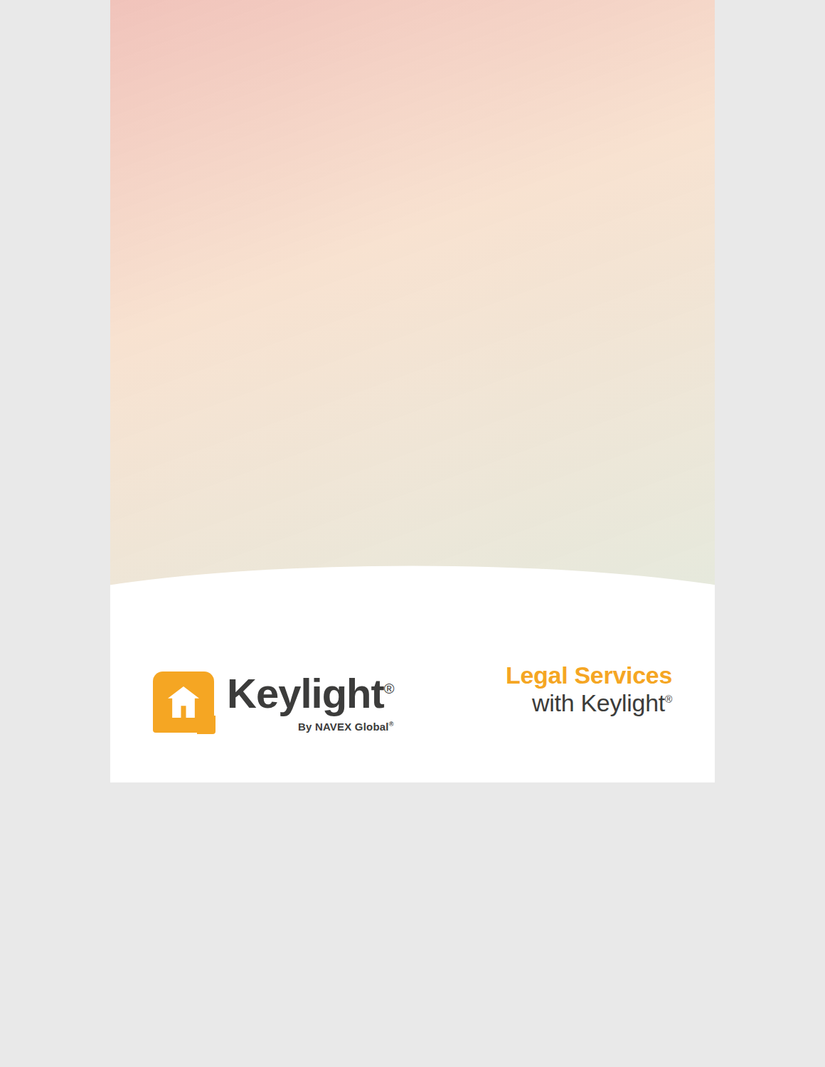Cover photograph: bronze statue of Lady Justice holding scales and a sword, in front of colourful law books, with a judge's gavel at right.
Keylight®
By NAVEX Global®
Legal Services with Keylight®